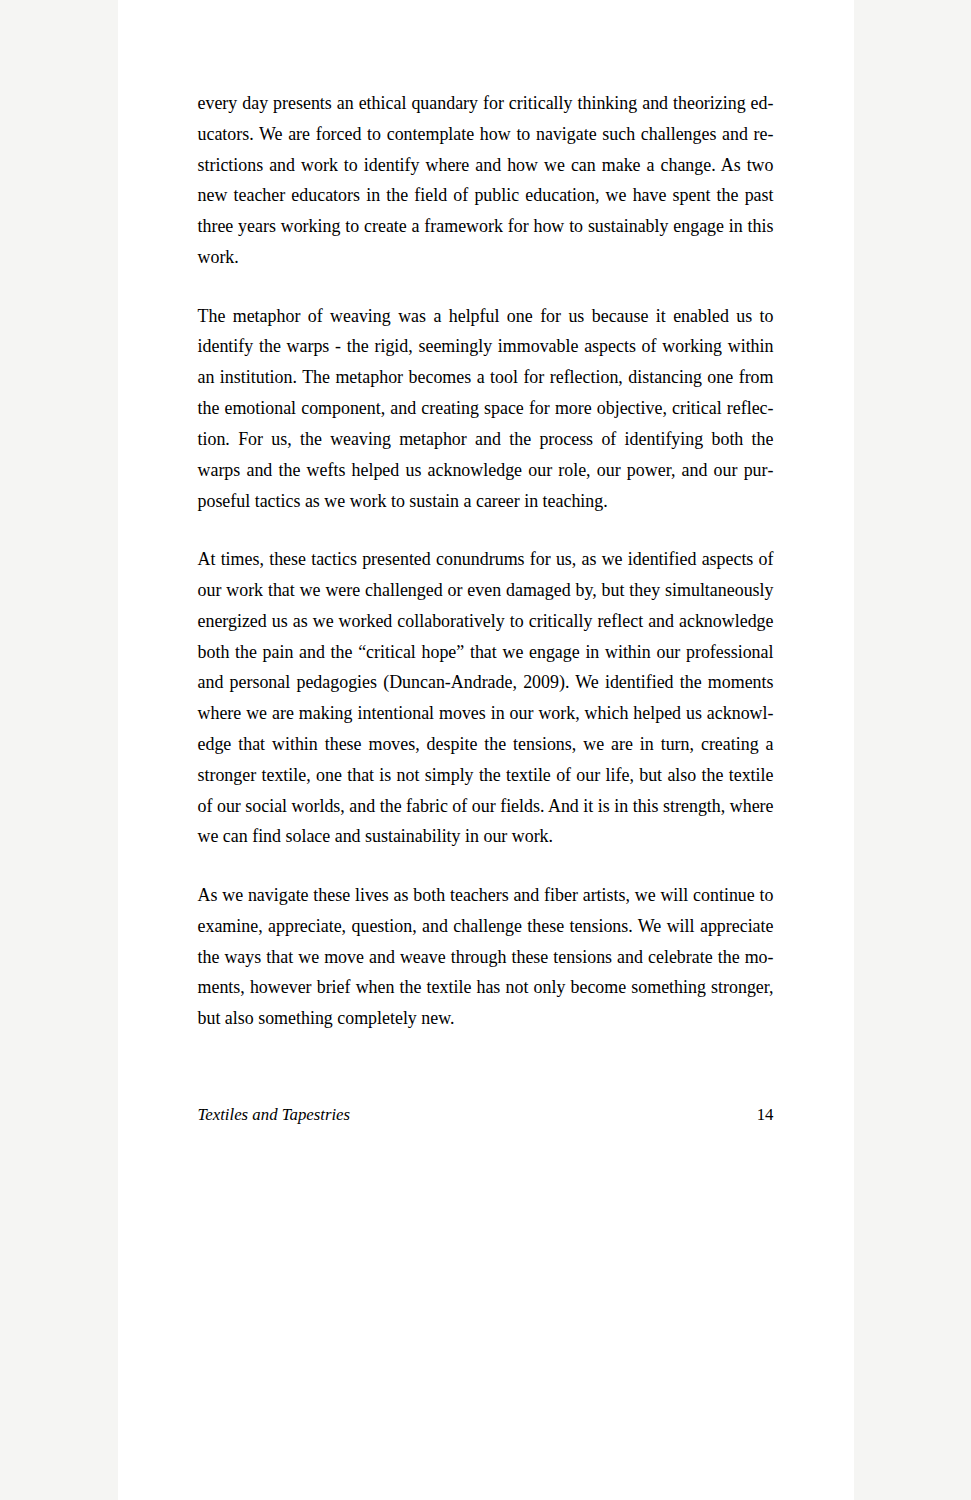every day presents an ethical quandary for critically thinking and theorizing educators. We are forced to contemplate how to navigate such challenges and restrictions and work to identify where and how we can make a change. As two new teacher educators in the field of public education, we have spent the past three years working to create a framework for how to sustainably engage in this work.
The metaphor of weaving was a helpful one for us because it enabled us to identify the warps - the rigid, seemingly immovable aspects of working within an institution. The metaphor becomes a tool for reflection, distancing one from the emotional component, and creating space for more objective, critical reflection. For us, the weaving metaphor and the process of identifying both the warps and the wefts helped us acknowledge our role, our power, and our purposeful tactics as we work to sustain a career in teaching.
At times, these tactics presented conundrums for us, as we identified aspects of our work that we were challenged or even damaged by, but they simultaneously energized us as we worked collaboratively to critically reflect and acknowledge both the pain and the “critical hope” that we engage in within our professional and personal pedagogies (Duncan-Andrade, 2009). We identified the moments where we are making intentional moves in our work, which helped us acknowledge that within these moves, despite the tensions, we are in turn, creating a stronger textile, one that is not simply the textile of our life, but also the textile of our social worlds, and the fabric of our fields. And it is in this strength, where we can find solace and sustainability in our work.
As we navigate these lives as both teachers and fiber artists, we will continue to examine, appreciate, question, and challenge these tensions. We will appreciate the ways that we move and weave through these tensions and celebrate the moments, however brief when the textile has not only become something stronger, but also something completely new.
Textiles and Tapestries 14